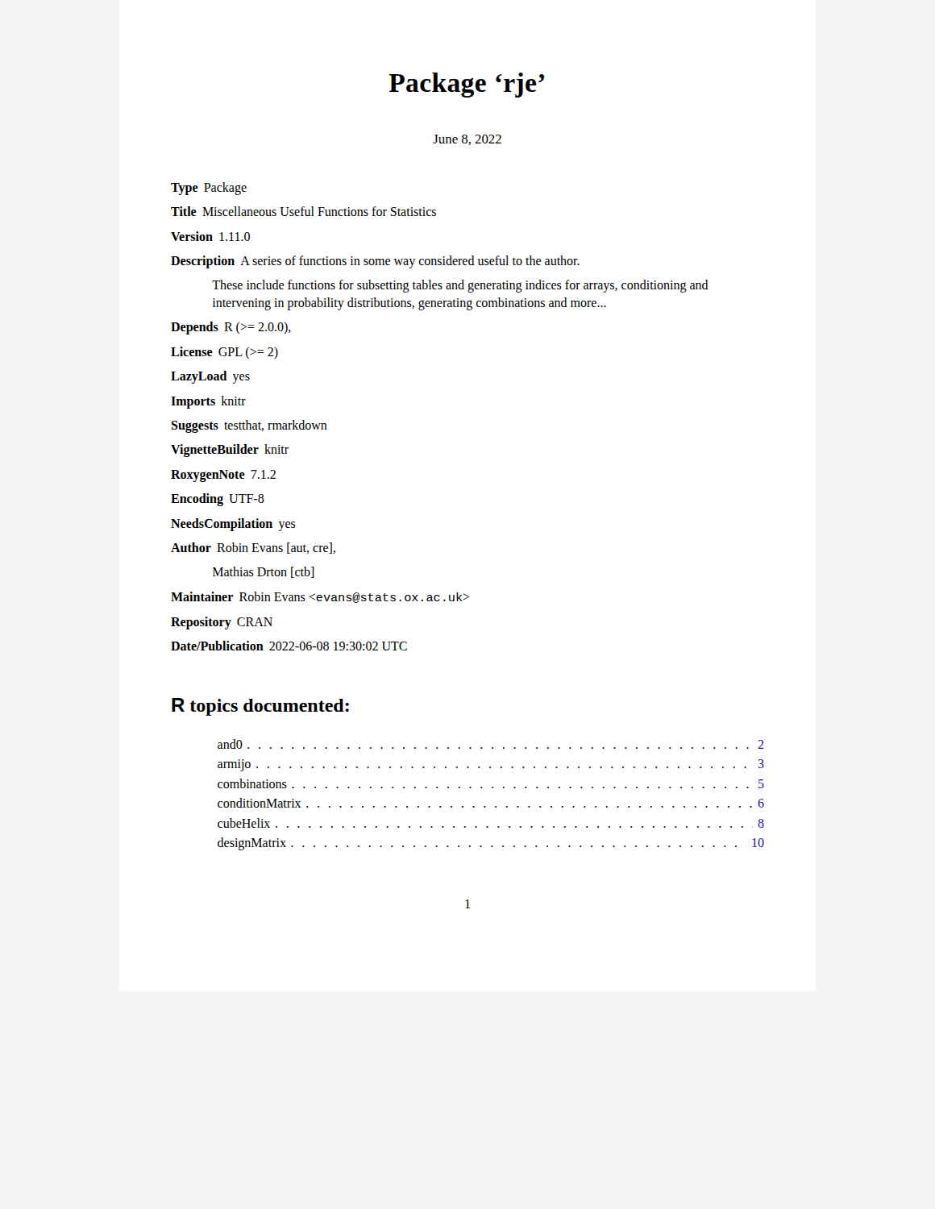Package ‘rje’
June 8, 2022
Type
Package
Title
Miscellaneous Useful Functions for Statistics
Version
1.11.0
Description
A series of functions in some way considered useful to the author.
These include functions for subsetting tables and generating indices for arrays, conditioning and intervening in probability distributions, generating combinations and more...
Depends
R (>= 2.0.0),
License
GPL (>= 2)
LazyLoad
yes
Imports
knitr
Suggests
testthat, rmarkdown
VignetteBuilder
knitr
RoxygenNote
7.1.2
Encoding
UTF-8
NeedsCompilation
yes
Author
Robin Evans [aut, cre],
Mathias Drton [ctb]
Maintainer
Robin Evans <evans@stats.ox.ac.uk>
Repository
CRAN
Date/Publication
2022-06-08 19:30:02 UTC
R topics documented:
and0. . . . . . . . . . . . . . . . . . . . . . . . . . . . . . . . . . . . . . . . . . . . . . . . . . . . 2
armijo. . . . . . . . . . . . . . . . . . . . . . . . . . . . . . . . . . . . . . . . . . . . . . . . . . . 3
combinations. . . . . . . . . . . . . . . . . . . . . . . . . . . . . . . . . . . . . . . . . . . . . . 5
conditionMatrix. . . . . . . . . . . . . . . . . . . . . . . . . . . . . . . . . . . . . . . . . . . . 6
cubeHelix. . . . . . . . . . . . . . . . . . . . . . . . . . . . . . . . . . . . . . . . . . . . . . . 8
designMatrix. . . . . . . . . . . . . . . . . . . . . . . . . . . . . . . . . . . . . . . . . . . . . 10
1